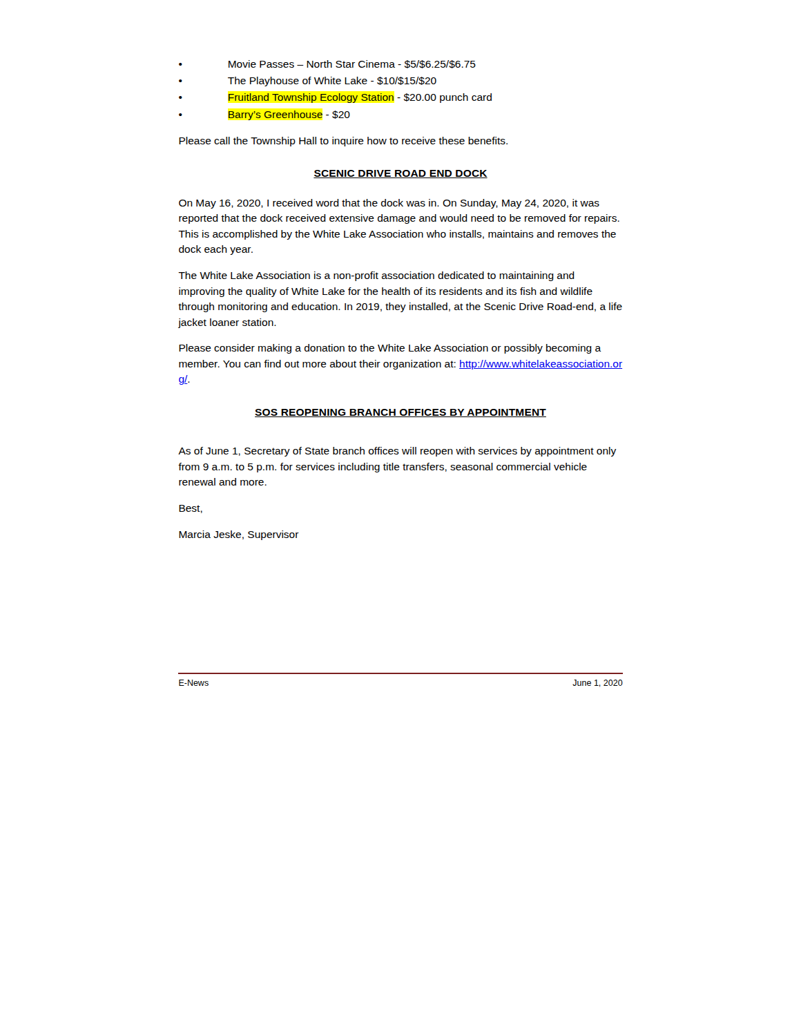•Movie Passes – North Star Cinema - $5/$6.25/$6.75
•The Playhouse of White Lake - $10/$15/$20
•Fruitland Township Ecology Station - $20.00 punch card
•Barry’s Greenhouse - $20
Please call the Township Hall to inquire how to receive these benefits.
SCENIC DRIVE ROAD END DOCK
On May 16, 2020, I received word that the dock was in. On Sunday, May 24, 2020, it was reported that the dock received extensive damage and would need to be removed for repairs. This is accomplished by the White Lake Association who installs, maintains and removes the dock each year.
The White Lake Association is a non-profit association dedicated to maintaining and improving the quality of White Lake for the health of its residents and its fish and wildlife through monitoring and education. In 2019, they installed, at the Scenic Drive Road-end, a life jacket loaner station.
Please consider making a donation to the White Lake Association or possibly becoming a member. You can find out more about their organization at: http://www.whitelakeassociation.org/.
SOS REOPENING BRANCH OFFICES BY APPOINTMENT
As of June 1, Secretary of State branch offices will reopen with services by appointment only from 9 a.m. to 5 p.m. for services including title transfers, seasonal commercial vehicle renewal and more.
Best,
Marcia Jeske, Supervisor
E-News
June 1, 2020